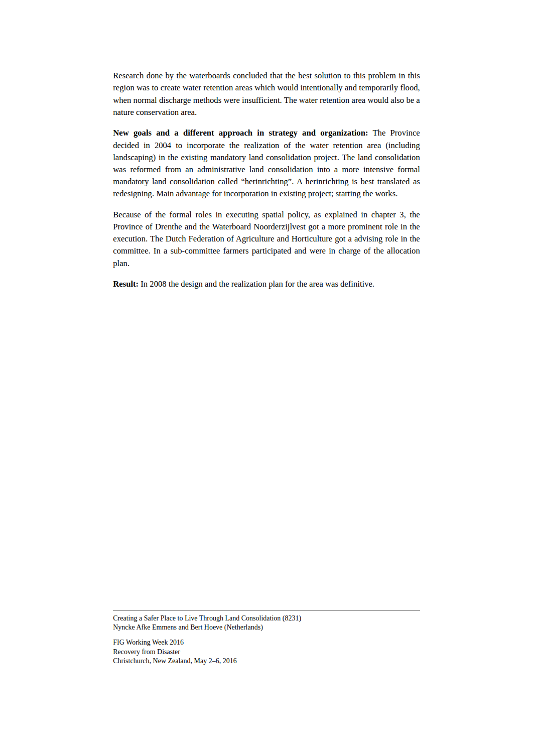Research done by the waterboards concluded that the best solution to this problem in this region was to create water retention areas which would intentionally and temporarily flood, when normal discharge methods were insufficient. The water retention area would also be a nature conservation area.
New goals and a different approach in strategy and organization: The Province decided in 2004 to incorporate the realization of the water retention area (including landscaping) in the existing mandatory land consolidation project. The land consolidation was reformed from an administrative land consolidation into a more intensive formal mandatory land consolidation called “herinrichting”. A herinrichting is best translated as redesigning. Main advantage for incorporation in existing project; starting the works.
Because of the formal roles in executing spatial policy, as explained in chapter 3, the Province of Drenthe and the Waterboard Noorderzijlvest got a more prominent role in the execution. The Dutch Federation of Agriculture and Horticulture got a advising role in the committee. In a sub-committee farmers participated and were in charge of the allocation plan.
Result: In 2008 the design and the realization plan for the area was definitive.
Creating a Safer Place to Live Through Land Consolidation (8231)
Nyncke Afke Emmens and Bert Hoeve (Netherlands)
FIG Working Week 2016
Recovery from Disaster
Christchurch, New Zealand, May 2–6, 2016